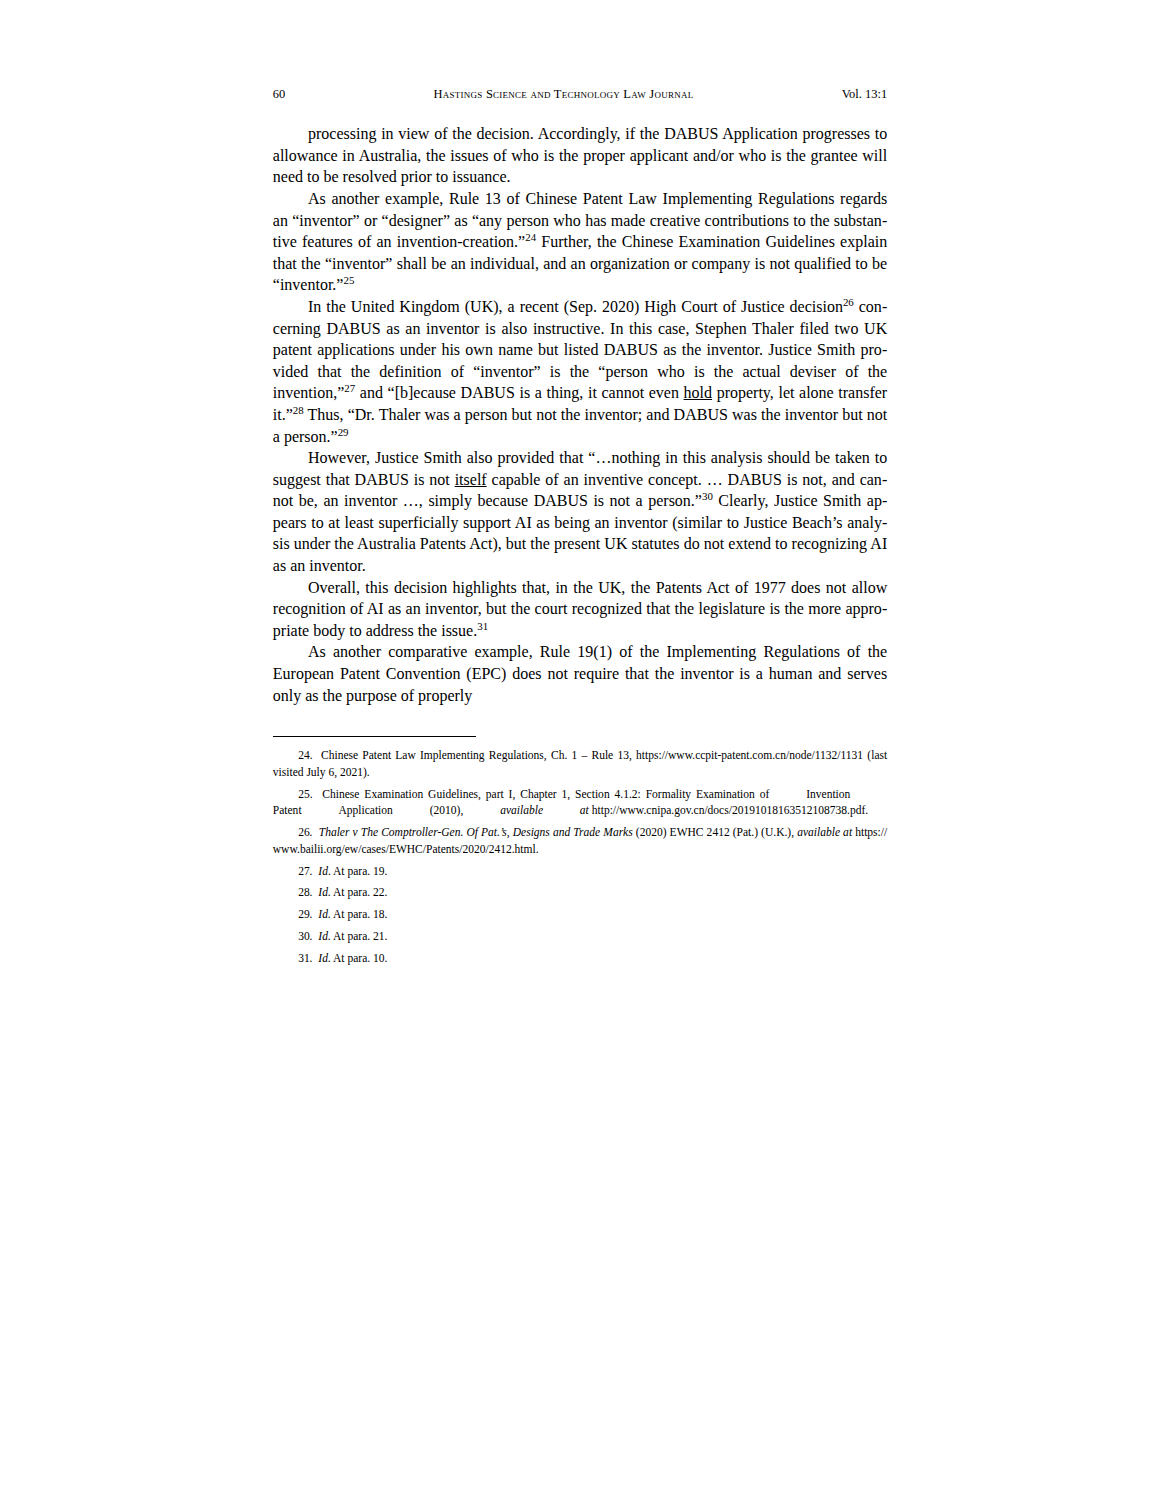60 Hastings Science and Technology Law Journal Vol. 13:1
processing in view of the decision. Accordingly, if the DABUS Application progresses to allowance in Australia, the issues of who is the proper applicant and/or who is the grantee will need to be resolved prior to issuance.
As another example, Rule 13 of Chinese Patent Law Implementing Regulations regards an “inventor” or “designer” as “any person who has made creative contributions to the substantive features of an invention-creation.”24 Further, the Chinese Examination Guidelines explain that the “inventor” shall be an individual, and an organization or company is not qualified to be “inventor.”25
In the United Kingdom (UK), a recent (Sep. 2020) High Court of Justice decision26 concerning DABUS as an inventor is also instructive. In this case, Stephen Thaler filed two UK patent applications under his own name but listed DABUS as the inventor. Justice Smith provided that the definition of “inventor” is the “person who is the actual deviser of the invention,”27 and “[b]ecause DABUS is a thing, it cannot even hold property, let alone transfer it.”28 Thus, “Dr. Thaler was a person but not the inventor; and DABUS was the inventor but not a person.”29
However, Justice Smith also provided that “…nothing in this analysis should be taken to suggest that DABUS is not itself capable of an inventive concept. … DABUS is not, and cannot be, an inventor …, simply because DABUS is not a person.”30 Clearly, Justice Smith appears to at least superficially support AI as being an inventor (similar to Justice Beach’s analysis under the Australia Patents Act), but the present UK statutes do not extend to recognizing AI as an inventor.
Overall, this decision highlights that, in the UK, the Patents Act of 1977 does not allow recognition of AI as an inventor, but the court recognized that the legislature is the more appropriate body to address the issue.31
As another comparative example, Rule 19(1) of the Implementing Regulations of the European Patent Convention (EPC) does not require that the inventor is a human and serves only as the purpose of properly
24. Chinese Patent Law Implementing Regulations, Ch. 1 – Rule 13, https://www.ccpit-patent.com.cn/node/1132/1131 (last visited July 6, 2021).
25. Chinese Examination Guidelines, part I, Chapter 1, Section 4.1.2: Formality Examination of Invention Patent Application (2010), available at http://www.cnipa.gov.cn/docs/20191018163512108738.pdf.
26. Thaler v The Comptroller-Gen. Of Pat.’s, Designs and Trade Marks (2020) EWHC 2412 (Pat.) (U.K.), available at https://www.bailii.org/ew/cases/EWHC/Patents/2020/2412.html.
27. Id. At para. 19.
28. Id. At para. 22.
29. Id. At para. 18.
30. Id. At para. 21.
31. Id. At para. 10.